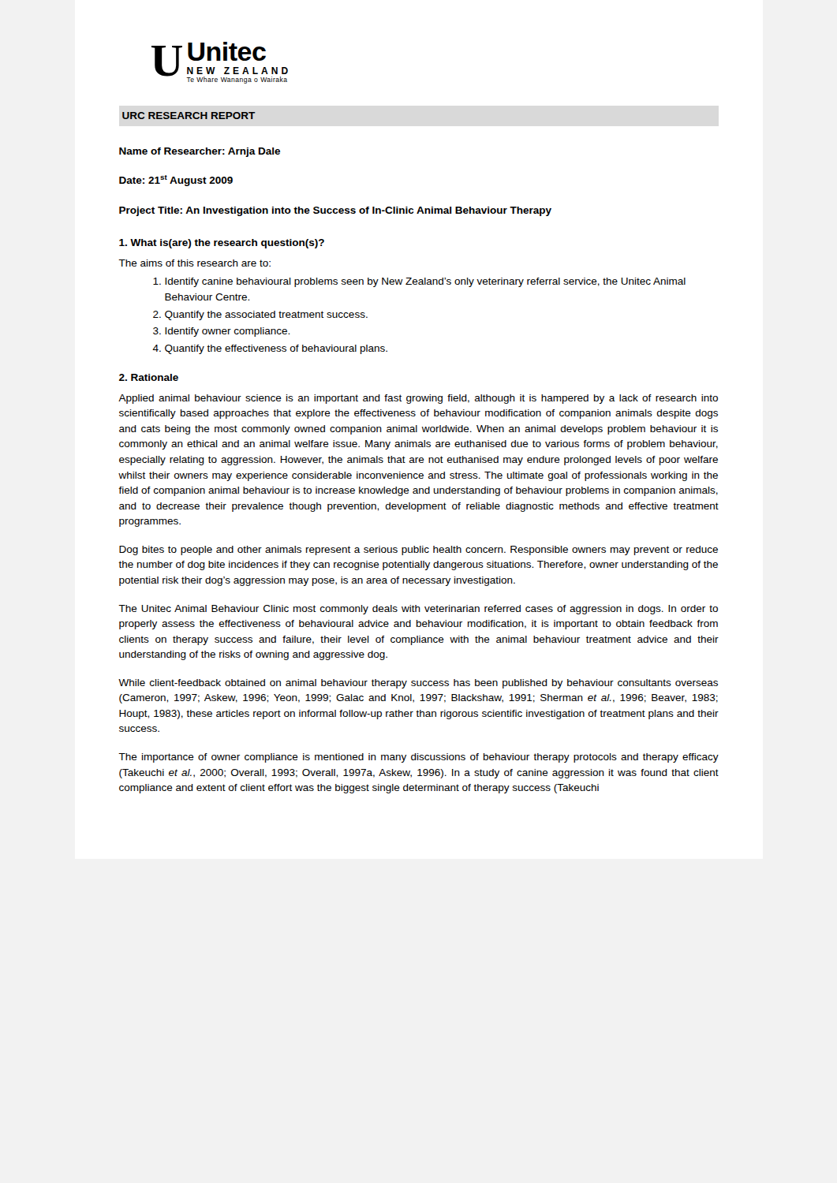UUnitec NEW ZEALAND Te Whare Wananga o Wairaka
URC RESEARCH REPORT
Name of Researcher: Arnja Dale
Date: 21st August 2009
Project Title: An Investigation into the Success of In-Clinic Animal Behaviour Therapy
1. What is(are) the research question(s)?
The aims of this research are to:
Identify canine behavioural problems seen by New Zealand’s only veterinary referral service, the Unitec Animal Behaviour Centre.
Quantify the associated treatment success.
Identify owner compliance.
Quantify the effectiveness of behavioural plans.
2. Rationale
Applied animal behaviour science is an important and fast growing field, although it is hampered by a lack of research into scientifically based approaches that explore the effectiveness of behaviour modification of companion animals despite dogs and cats being the most commonly owned companion animal worldwide. When an animal develops problem behaviour it is commonly an ethical and an animal welfare issue. Many animals are euthanised due to various forms of problem behaviour, especially relating to aggression. However, the animals that are not euthanised may endure prolonged levels of poor welfare whilst their owners may experience considerable inconvenience and stress. The ultimate goal of professionals working in the field of companion animal behaviour is to increase knowledge and understanding of behaviour problems in companion animals, and to decrease their prevalence though prevention, development of reliable diagnostic methods and effective treatment programmes.
Dog bites to people and other animals represent a serious public health concern. Responsible owners may prevent or reduce the number of dog bite incidences if they can recognise potentially dangerous situations. Therefore, owner understanding of the potential risk their dog’s aggression may pose, is an area of necessary investigation.
The Unitec Animal Behaviour Clinic most commonly deals with veterinarian referred cases of aggression in dogs. In order to properly assess the effectiveness of behavioural advice and behaviour modification, it is important to obtain feedback from clients on therapy success and failure, their level of compliance with the animal behaviour treatment advice and their understanding of the risks of owning and aggressive dog.
While client-feedback obtained on animal behaviour therapy success has been published by behaviour consultants overseas (Cameron, 1997; Askew, 1996; Yeon, 1999; Galac and Knol, 1997; Blackshaw, 1991; Sherman et al., 1996; Beaver, 1983; Houpt, 1983), these articles report on informal follow-up rather than rigorous scientific investigation of treatment plans and their success.
The importance of owner compliance is mentioned in many discussions of behaviour therapy protocols and therapy efficacy (Takeuchi et al., 2000; Overall, 1993; Overall, 1997a, Askew, 1996). In a study of canine aggression it was found that client compliance and extent of client effort was the biggest single determinant of therapy success (Takeuchi